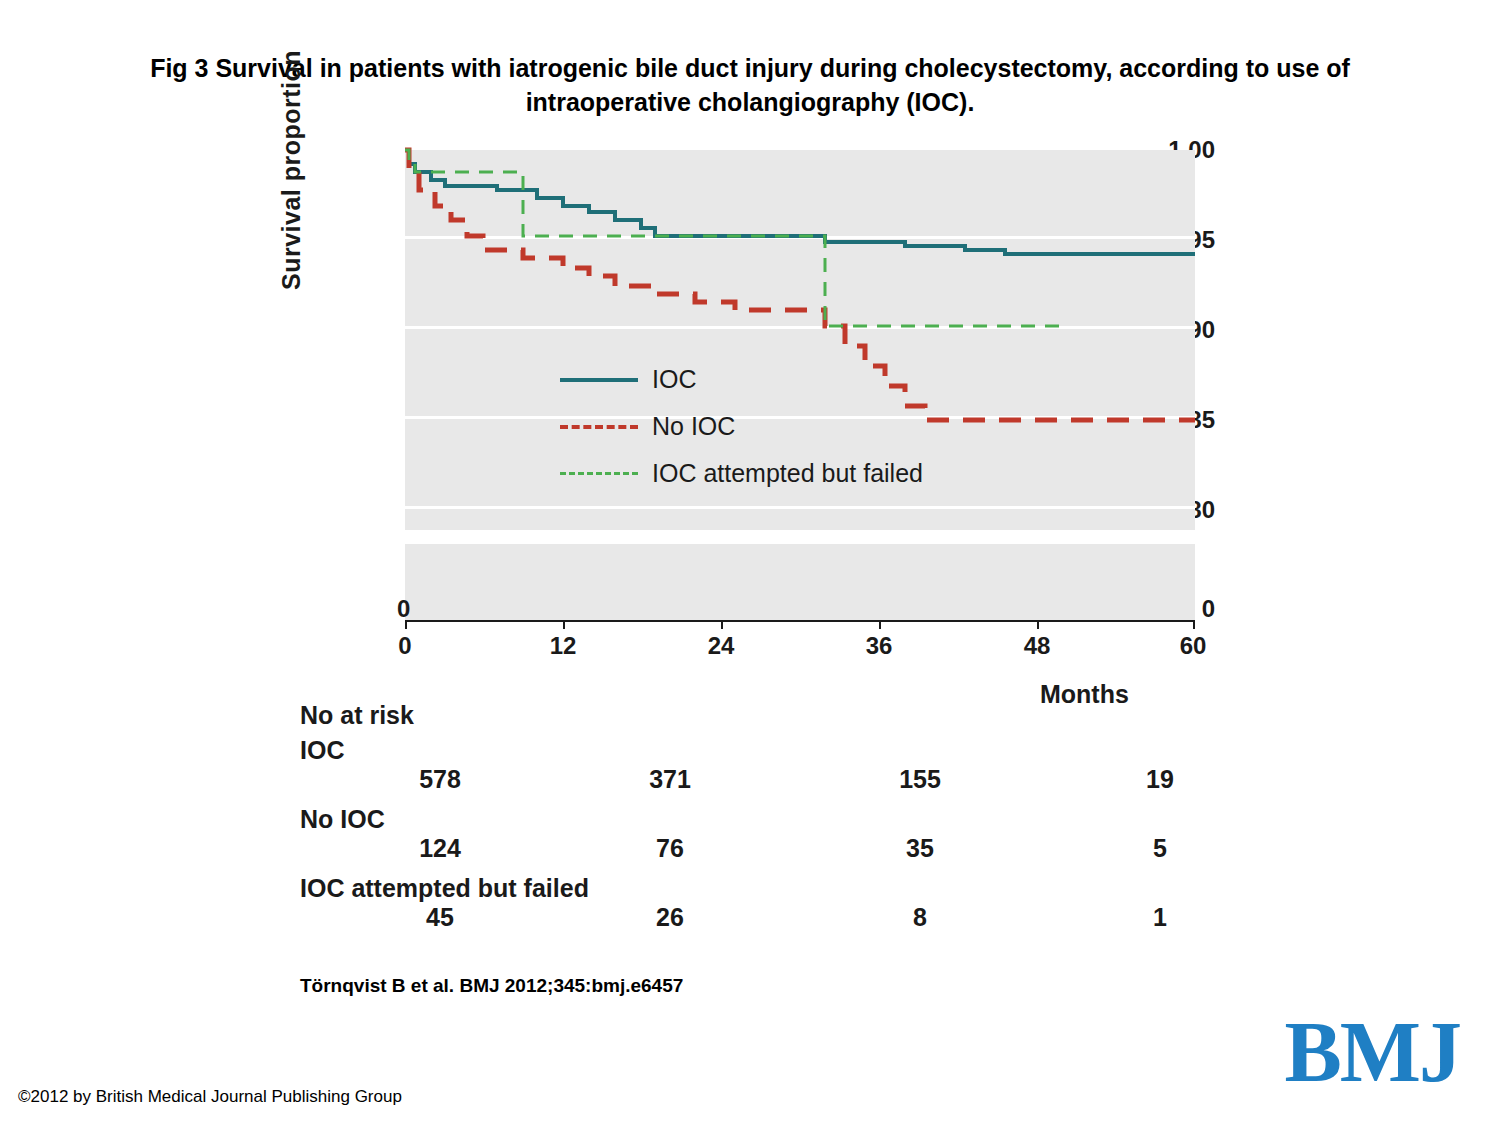Fig 3 Survival in patients with iatrogenic bile duct injury during cholecystectomy, according to use of intraoperative cholangiography (IOC).
Survival proportion
1.00
0.95
0.90
0.85
0.80
0
x: 0 months = 0 ; 60 months = 790 => 1 month = 13.1667 px
IOC
No IOC
IOC attempted but failed
0
0
12
24
36
48
60
Months
No at risk
IOC
578 371 155 19
No IOC
124 76 35 5
IOC attempted but failed
45 26 8 1
Törnqvist B et al. BMJ 2012;345:bmj.e6457
©2012 by British Medical Journal Publishing Group
BMJ